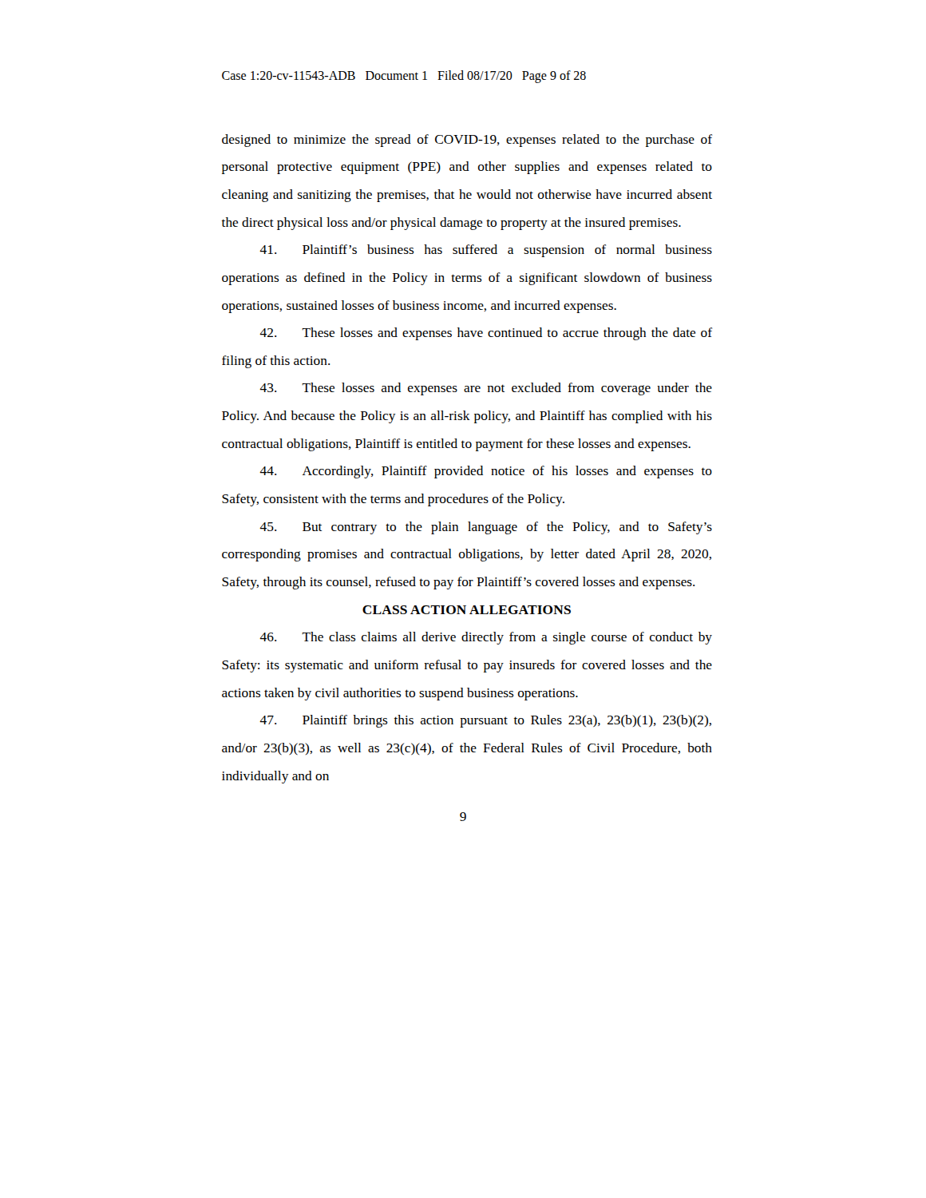Case 1:20-cv-11543-ADB Document 1 Filed 08/17/20 Page 9 of 28
designed to minimize the spread of COVID-19, expenses related to the purchase of personal protective equipment (PPE) and other supplies and expenses related to cleaning and sanitizing the premises, that he would not otherwise have incurred absent the direct physical loss and/or physical damage to property at the insured premises.
41. Plaintiff’s business has suffered a suspension of normal business operations as defined in the Policy in terms of a significant slowdown of business operations, sustained losses of business income, and incurred expenses.
42. These losses and expenses have continued to accrue through the date of filing of this action.
43. These losses and expenses are not excluded from coverage under the Policy. And because the Policy is an all-risk policy, and Plaintiff has complied with his contractual obligations, Plaintiff is entitled to payment for these losses and expenses.
44. Accordingly, Plaintiff provided notice of his losses and expenses to Safety, consistent with the terms and procedures of the Policy.
45. But contrary to the plain language of the Policy, and to Safety’s corresponding promises and contractual obligations, by letter dated April 28, 2020, Safety, through its counsel, refused to pay for Plaintiff’s covered losses and expenses.
CLASS ACTION ALLEGATIONS
46. The class claims all derive directly from a single course of conduct by Safety: its systematic and uniform refusal to pay insureds for covered losses and the actions taken by civil authorities to suspend business operations.
47. Plaintiff brings this action pursuant to Rules 23(a), 23(b)(1), 23(b)(2), and/or 23(b)(3), as well as 23(c)(4), of the Federal Rules of Civil Procedure, both individually and on
9